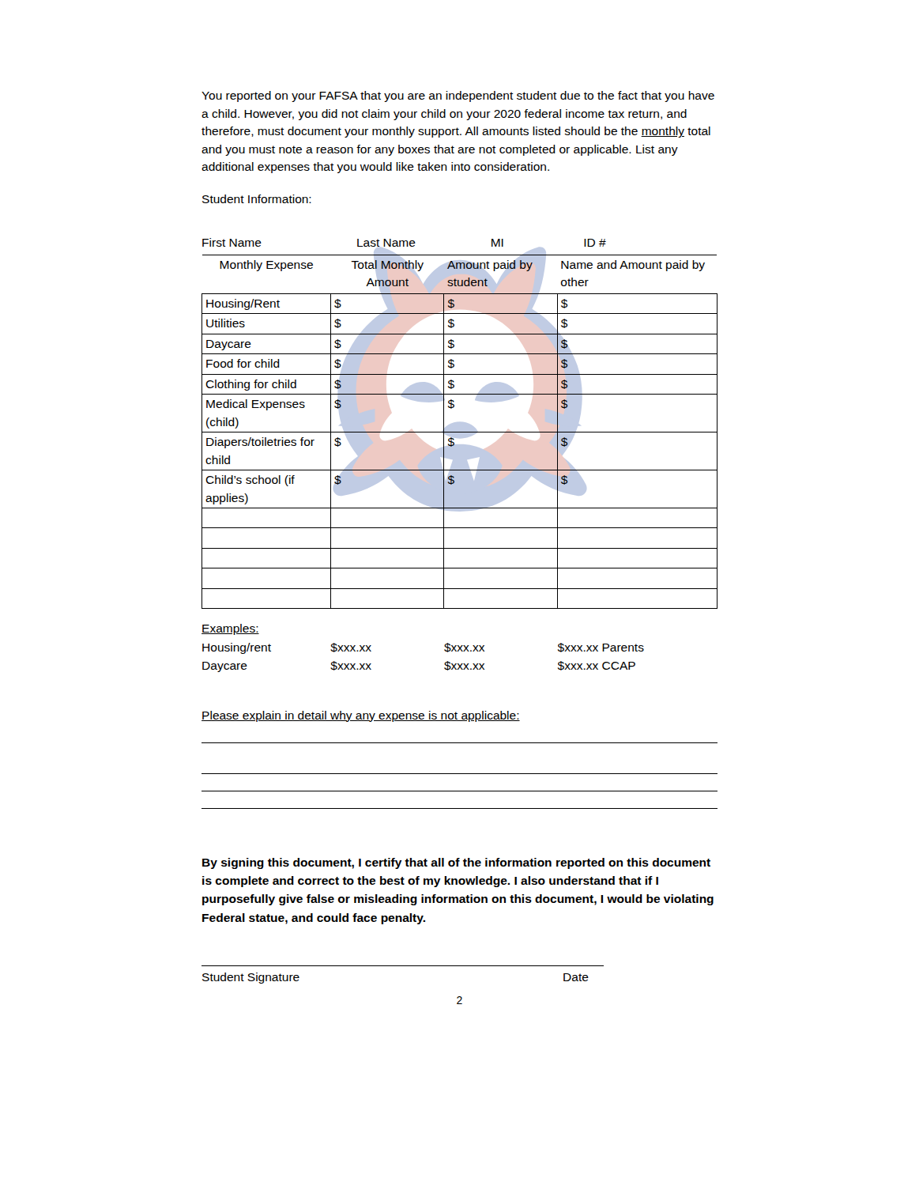You reported on your FAFSA that you are an independent student due to the fact that you have a child. However, you did not claim your child on your 2020 federal income tax return, and therefore, must document your monthly support. All amounts listed should be the monthly total and you must note a reason for any boxes that are not completed or applicable. List any additional expenses that you would like taken into consideration.
Student Information:
| First Name | Last Name | MI | ID # |
| Monthly Expense | Total Monthly Amount | Amount paid by student | Name and Amount paid by other |
| --- | --- | --- | --- |
| Housing/Rent | $ | $ | $ |
| Utilities | $ | $ | $ |
| Daycare | $ | $ | $ |
| Food for child | $ | $ | $ |
| Clothing for child | $ | $ | $ |
| Medical Expenses (child) | $ | $ | $ |
| Diapers/toiletries for child | $ | $ | $ |
| Child’s school (if applies) | $ | $ | $ |
Examples:
| Housing/rent | $xxx.xx | $xxx.xx | $xxx.xx Parents |
| Daycare | $xxx.xx | $xxx.xx | $xxx.xx CCAP |
Please explain in detail why any expense is not applicable:
By signing this document, I certify that all of the information reported on this document is complete and correct to the best of my knowledge. I also understand that if I purposefully give false or misleading information on this document, I would be violating Federal statue, and could face penalty.
| Student Signature | Date |
2